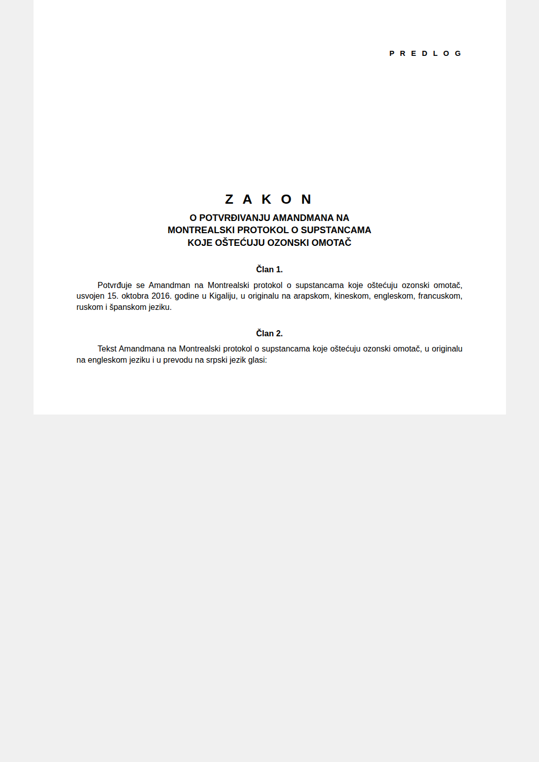P R E D L O G
Z A K O N
O potvrđivanju amandmana na
Montrealski protokol o supstancama
koje oštećuju ozonski omotač
Član 1.
Potvrđuje se Amandman na Montrealski protokol o supstancama koje oštećuju ozonski omotač, usvojen 15. oktobra 2016. godine u Kigaliju, u originalu na arapskom, kineskom, engleskom, francuskom, ruskom i španskom jeziku.
Član 2.
Tekst Amandmana na Montrealski protokol o supstancama koje oštećuju ozonski omotač, u originalu na engleskom jeziku i u prevodu na srpski jezik glasi: